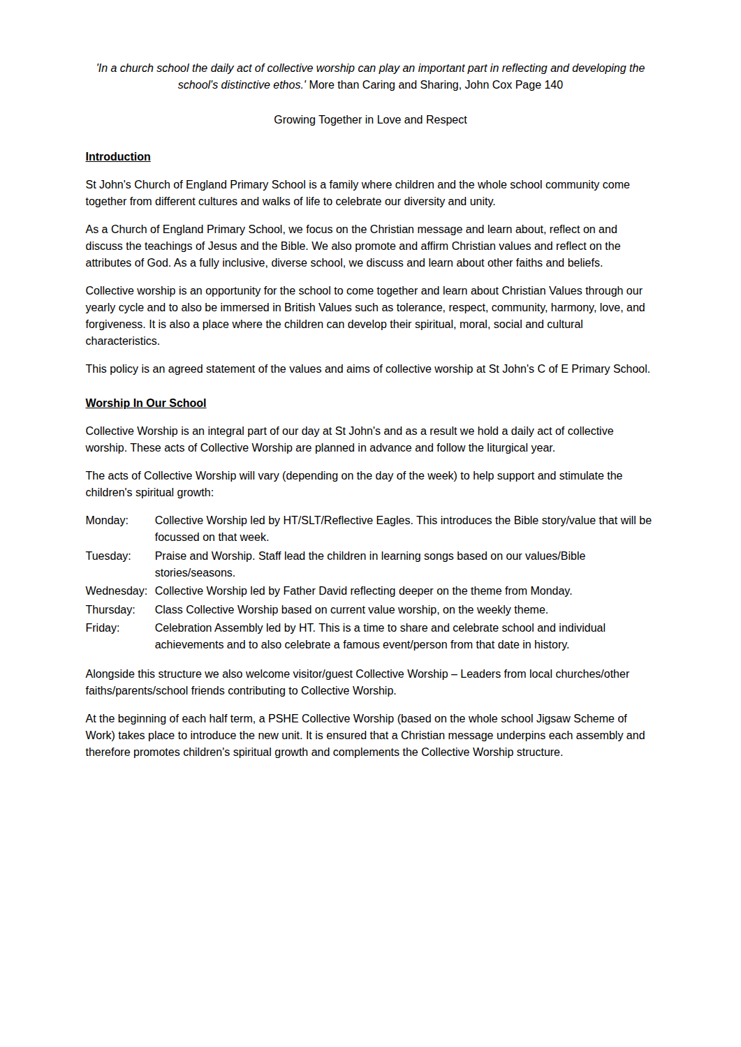'In a church school the daily act of collective worship can play an important part in reflecting and developing the school's distinctive ethos.' More than Caring and Sharing, John Cox Page 140
Growing Together in Love and Respect
Introduction
St John's Church of England Primary School is a family where children and the whole school community come together from different cultures and walks of life to celebrate our diversity and unity.
As a Church of England Primary School, we focus on the Christian message and learn about, reflect on and discuss the teachings of Jesus and the Bible. We also promote and affirm Christian values and reflect on the attributes of God. As a fully inclusive, diverse school, we discuss and learn about other faiths and beliefs.
Collective worship is an opportunity for the school to come together and learn about Christian Values through our yearly cycle and to also be immersed in British Values such as tolerance, respect, community, harmony, love, and forgiveness. It is also a place where the children can develop their spiritual, moral, social and cultural characteristics.
This policy is an agreed statement of the values and aims of collective worship at St John's C of E Primary School.
Worship In Our School
Collective Worship is an integral part of our day at St John's and as a result we hold a daily act of collective worship. These acts of Collective Worship are planned in advance and follow the liturgical year.
The acts of Collective Worship will vary (depending on the day of the week) to help support and stimulate the children's spiritual growth:
Monday:
Collective Worship led by HT/SLT/Reflective Eagles. This introduces the Bible story/value that will be focussed on that week.
Tuesday:
Praise and Worship. Staff lead the children in learning songs based on our values/Bible stories/seasons.
Wednesday:
Collective Worship led by Father David reflecting deeper on the theme from Monday.
Thursday:
Class Collective Worship based on current value worship, on the weekly theme.
Friday:
Celebration Assembly led by HT. This is a time to share and celebrate school and individual achievements and to also celebrate a famous event/person from that date in history.
Alongside this structure we also welcome visitor/guest Collective Worship – Leaders from local churches/other faiths/parents/school friends contributing to Collective Worship.
At the beginning of each half term, a PSHE Collective Worship (based on the whole school Jigsaw Scheme of Work) takes place to introduce the new unit. It is ensured that a Christian message underpins each assembly and therefore promotes children's spiritual growth and complements the Collective Worship structure.